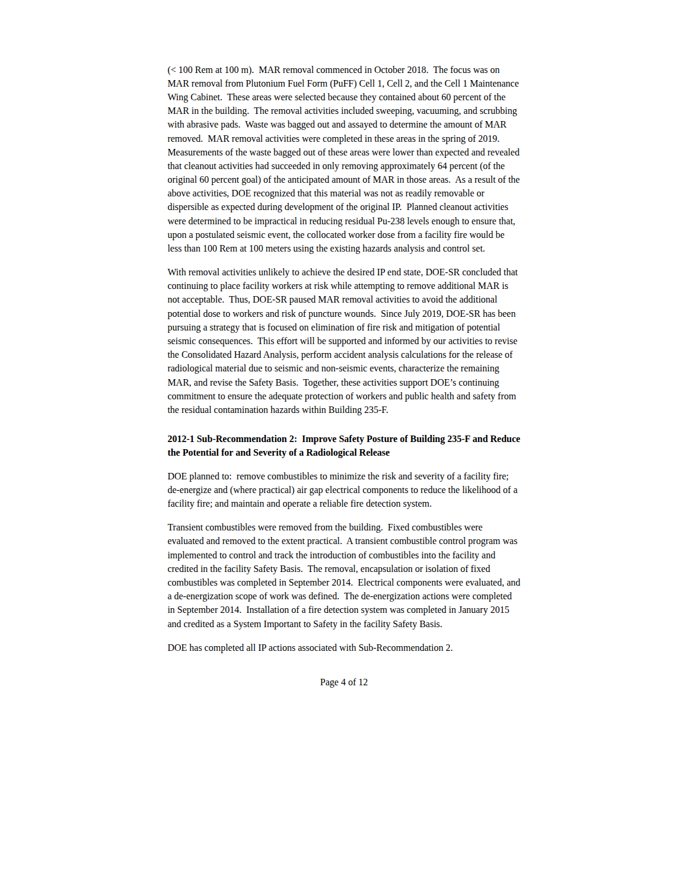(< 100 Rem at 100 m). MAR removal commenced in October 2018. The focus was on MAR removal from Plutonium Fuel Form (PuFF) Cell 1, Cell 2, and the Cell 1 Maintenance Wing Cabinet. These areas were selected because they contained about 60 percent of the MAR in the building. The removal activities included sweeping, vacuuming, and scrubbing with abrasive pads. Waste was bagged out and assayed to determine the amount of MAR removed. MAR removal activities were completed in these areas in the spring of 2019. Measurements of the waste bagged out of these areas were lower than expected and revealed that cleanout activities had succeeded in only removing approximately 64 percent (of the original 60 percent goal) of the anticipated amount of MAR in those areas. As a result of the above activities, DOE recognized that this material was not as readily removable or dispersible as expected during development of the original IP. Planned cleanout activities were determined to be impractical in reducing residual Pu-238 levels enough to ensure that, upon a postulated seismic event, the collocated worker dose from a facility fire would be less than 100 Rem at 100 meters using the existing hazards analysis and control set.
With removal activities unlikely to achieve the desired IP end state, DOE-SR concluded that continuing to place facility workers at risk while attempting to remove additional MAR is not acceptable. Thus, DOE-SR paused MAR removal activities to avoid the additional potential dose to workers and risk of puncture wounds. Since July 2019, DOE-SR has been pursuing a strategy that is focused on elimination of fire risk and mitigation of potential seismic consequences. This effort will be supported and informed by our activities to revise the Consolidated Hazard Analysis, perform accident analysis calculations for the release of radiological material due to seismic and non-seismic events, characterize the remaining MAR, and revise the Safety Basis. Together, these activities support DOE’s continuing commitment to ensure the adequate protection of workers and public health and safety from the residual contamination hazards within Building 235-F.
2012-1 Sub-Recommendation 2: Improve Safety Posture of Building 235-F and Reduce the Potential for and Severity of a Radiological Release
DOE planned to: remove combustibles to minimize the risk and severity of a facility fire; de-energize and (where practical) air gap electrical components to reduce the likelihood of a facility fire; and maintain and operate a reliable fire detection system.
Transient combustibles were removed from the building. Fixed combustibles were evaluated and removed to the extent practical. A transient combustible control program was implemented to control and track the introduction of combustibles into the facility and credited in the facility Safety Basis. The removal, encapsulation or isolation of fixed combustibles was completed in September 2014. Electrical components were evaluated, and a de-energization scope of work was defined. The de-energization actions were completed in September 2014. Installation of a fire detection system was completed in January 2015 and credited as a System Important to Safety in the facility Safety Basis.
DOE has completed all IP actions associated with Sub-Recommendation 2.
Page 4 of 12